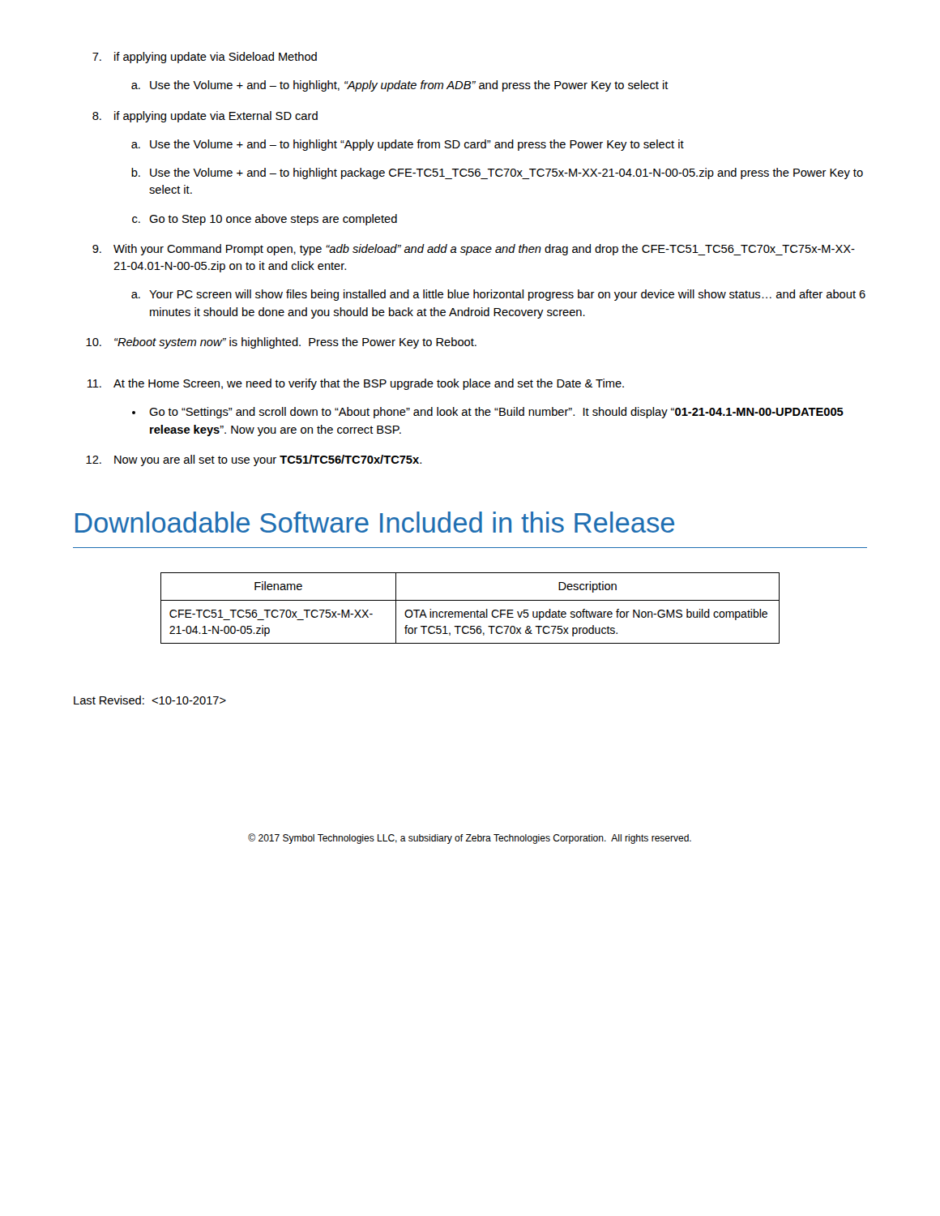if applying update via Sideload Method
Use the Volume + and – to highlight, “Apply update from ADB” and press the Power Key to select it
if applying update via External SD card
Use the Volume + and – to highlight “Apply update from SD card” and press the Power Key to select it
Use the Volume + and – to highlight package CFE-TC51_TC56_TC70x_TC75x-M-XX-21-04.01-N-00-05.zip and press the Power Key to select it.
Go to Step 10 once above steps are completed
With your Command Prompt open, type “adb sideload” and add a space and then drag and drop the CFE-TC51_TC56_TC70x_TC75x-M-XX-21-04.01-N-00-05.zip on to it and click enter.
Your PC screen will show files being installed and a little blue horizontal progress bar on your device will show status… and after about 6 minutes it should be done and you should be back at the Android Recovery screen.
“Reboot system now” is highlighted. Press the Power Key to Reboot.
At the Home Screen, we need to verify that the BSP upgrade took place and set the Date & Time.
Go to “Settings” and scroll down to “About phone” and look at the “Build number”. It should display “01-21-04.1-MN-00-UPDATE005 release keys”. Now you are on the correct BSP.
Now you are all set to use your TC51/TC56/TC70x/TC75x.
Downloadable Software Included in this Release
| Filename | Description |
| --- | --- |
| CFE-TC51_TC56_TC70x_TC75x-M-XX-21-04.1-N-00-05.zip | OTA incremental CFE v5 update software for Non-GMS build compatible for TC51, TC56, TC70x & TC75x products. |
Last Revised: <10-10-2017>
© 2017 Symbol Technologies LLC, a subsidiary of Zebra Technologies Corporation. All rights reserved.